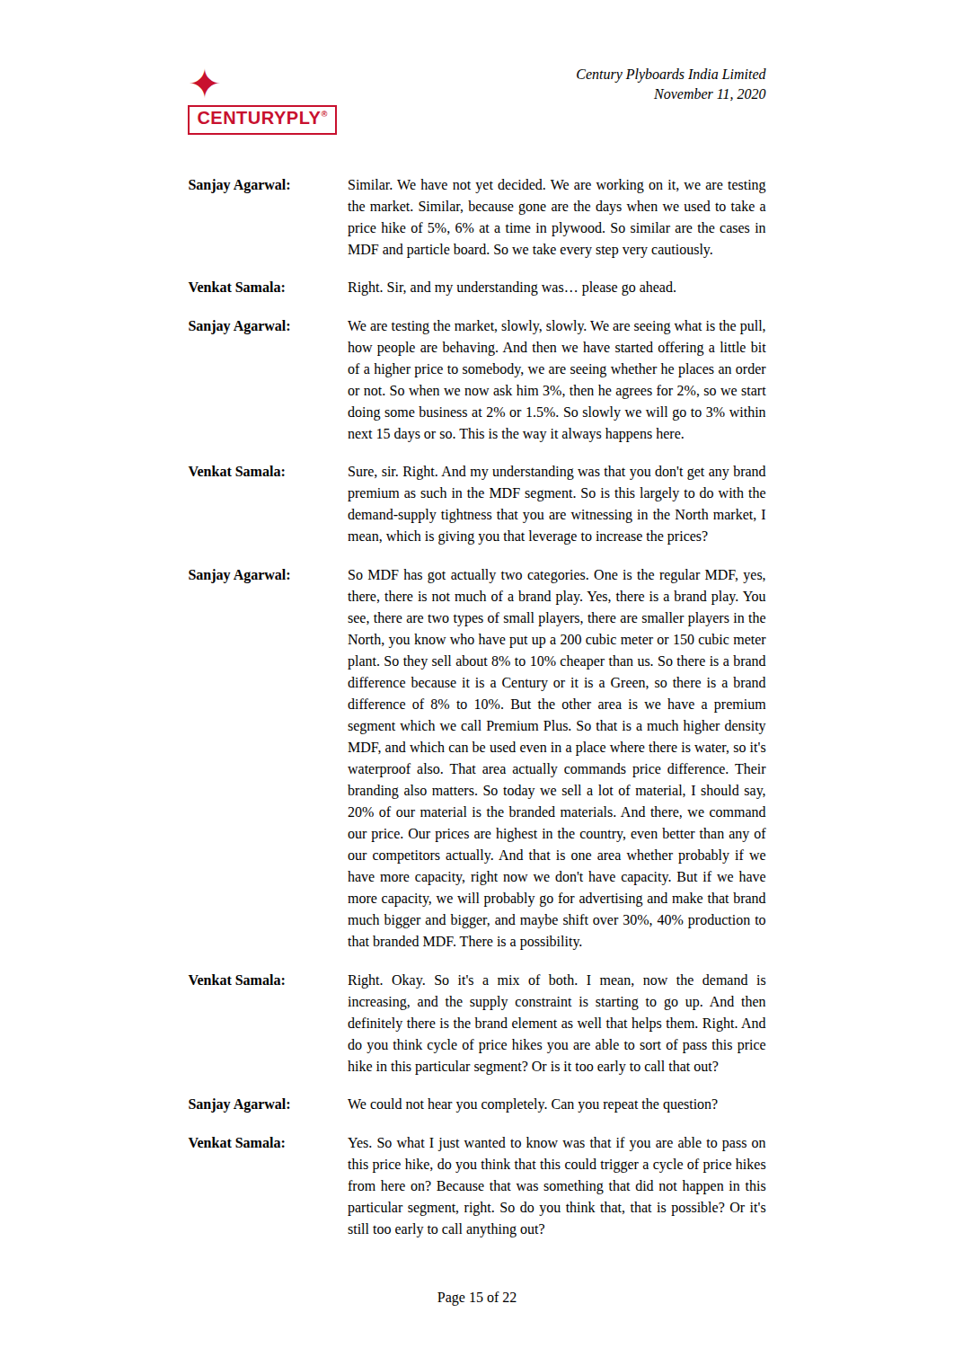✦
CENTURYPLY®
Century Plyboards India Limited
November 11, 2020
| Sanjay Agarwal: | Similar. We have not yet decided. We are working on it, we are testing the market. Similar, because gone are the days when we used to take a price hike of 5%, 6% at a time in plywood. So similar are the cases in MDF and particle board. So we take every step very cautiously. |
| Venkat Samala: | Right. Sir, and my understanding was… please go ahead. |
| Sanjay Agarwal: | We are testing the market, slowly, slowly. We are seeing what is the pull, how people are behaving. And then we have started offering a little bit of a higher price to somebody, we are seeing whether he places an order or not. So when we now ask him 3%, then he agrees for 2%, so we start doing some business at 2% or 1.5%. So slowly we will go to 3% within next 15 days or so. This is the way it always happens here. |
| Venkat Samala: | Sure, sir. Right. And my understanding was that you don't get any brand premium as such in the MDF segment. So is this largely to do with the demand-supply tightness that you are witnessing in the North market, I mean, which is giving you that leverage to increase the prices? |
| Sanjay Agarwal: | So MDF has got actually two categories. One is the regular MDF, yes, there, there is not much of a brand play. Yes, there is a brand play. You see, there are two types of small players, there are smaller players in the North, you know who have put up a 200 cubic meter or 150 cubic meter plant. So they sell about 8% to 10% cheaper than us. So there is a brand difference because it is a Century or it is a Green, so there is a brand difference of 8% to 10%. But the other area is we have a premium segment which we call Premium Plus. So that is a much higher density MDF, and which can be used even in a place where there is water, so it's waterproof also. That area actually commands price difference. Their branding also matters. So today we sell a lot of material, I should say, 20% of our material is the branded materials. And there, we command our price. Our prices are highest in the country, even better than any of our competitors actually. And that is one area whether probably if we have more capacity, right now we don't have capacity. But if we have more capacity, we will probably go for advertising and make that brand much bigger and bigger, and maybe shift over 30%, 40% production to that branded MDF. There is a possibility. |
| Venkat Samala: | Right. Okay. So it's a mix of both. I mean, now the demand is increasing, and the supply constraint is starting to go up. And then definitely there is the brand element as well that helps them. Right. And do you think cycle of price hikes you are able to sort of pass this price hike in this particular segment? Or is it too early to call that out? |
| Sanjay Agarwal: | We could not hear you completely. Can you repeat the question? |
| Venkat Samala: | Yes. So what I just wanted to know was that if you are able to pass on this price hike, do you think that this could trigger a cycle of price hikes from here on? Because that was something that did not happen in this particular segment, right. So do you think that, that is possible? Or it's still too early to call anything out? |
Page 15 of 22